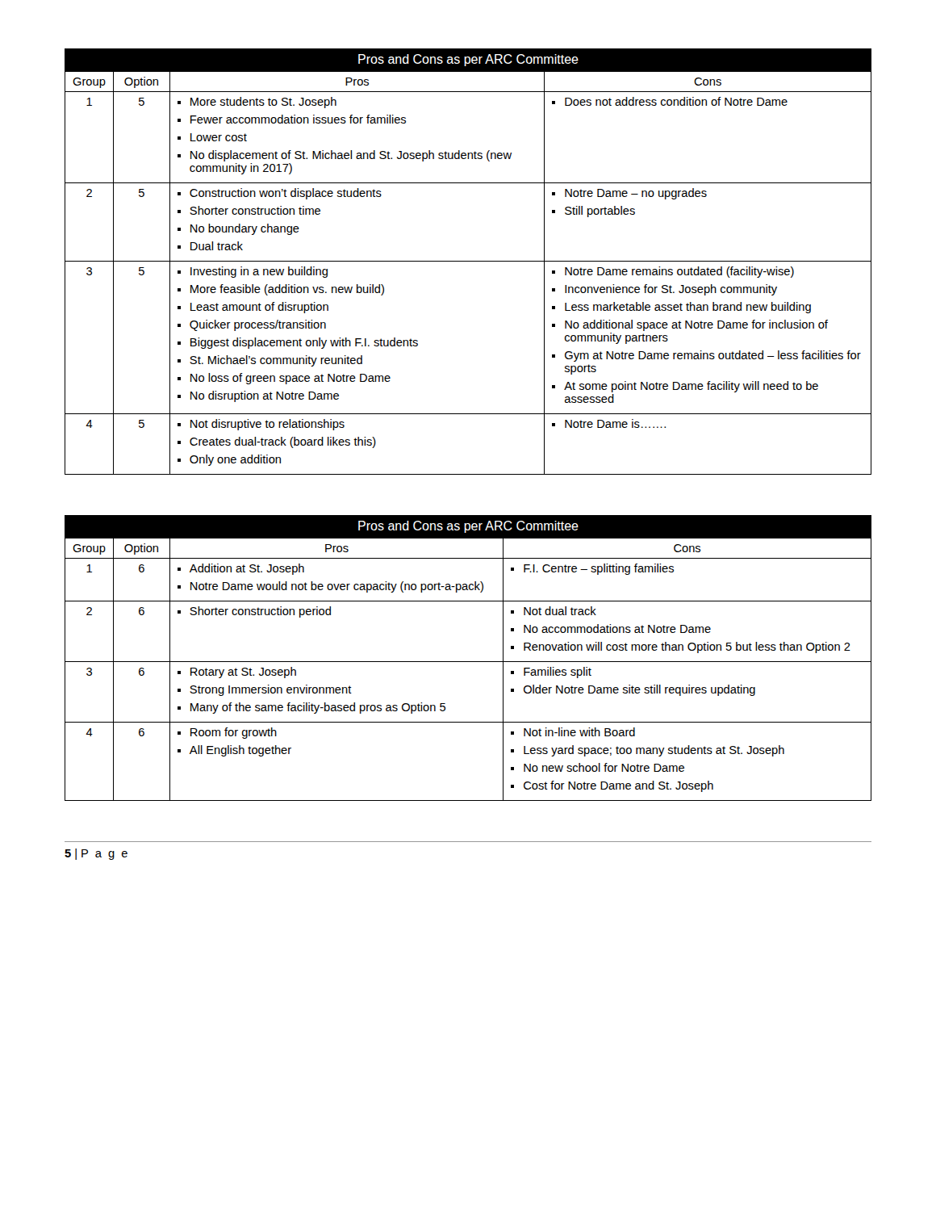Pros and Cons as per ARC Committee
| Group | Option | Pros | Cons |
| --- | --- | --- | --- |
| 1 | 5 | More students to St. Joseph Fewer accommodation issues for families Lower cost No displacement of St. Michael and St. Joseph students (new community in 2017) | Does not address condition of Notre Dame |
| 2 | 5 | Construction won’t displace students Shorter construction time No boundary change Dual track | Notre Dame – no upgrades Still portables |
| 3 | 5 | Investing in a new building More feasible (addition vs. new build) Least amount of disruption Quicker process/transition Biggest displacement only with F.I. students St. Michael’s community reunited No loss of green space at Notre Dame No disruption at Notre Dame | Notre Dame remains outdated (facility-wise) Inconvenience for St. Joseph community Less marketable asset than brand new building No additional space at Notre Dame for inclusion of community partners Gym at Notre Dame remains outdated – less facilities for sports At some point Notre Dame facility will need to be assessed |
| 4 | 5 | Not disruptive to relationships Creates dual-track (board likes this) Only one addition | Notre Dame is……. |
Pros and Cons as per ARC Committee
| Group | Option | Pros | Cons |
| --- | --- | --- | --- |
| 1 | 6 | Addition at St. Joseph Notre Dame would not be over capacity (no port-a-pack) | F.I. Centre – splitting families |
| 2 | 6 | Shorter construction period | Not dual track No accommodations at Notre Dame Renovation will cost more than Option 5 but less than Option 2 |
| 3 | 6 | Rotary at St. Joseph Strong Immersion environment Many of the same facility-based pros as Option 5 | Families split Older Notre Dame site still requires updating |
| 4 | 6 | Room for growth All English together | Not in-line with Board Less yard space; too many students at St. Joseph No new school for Notre Dame Cost for Notre Dame and St. Joseph |
5 | P a g e